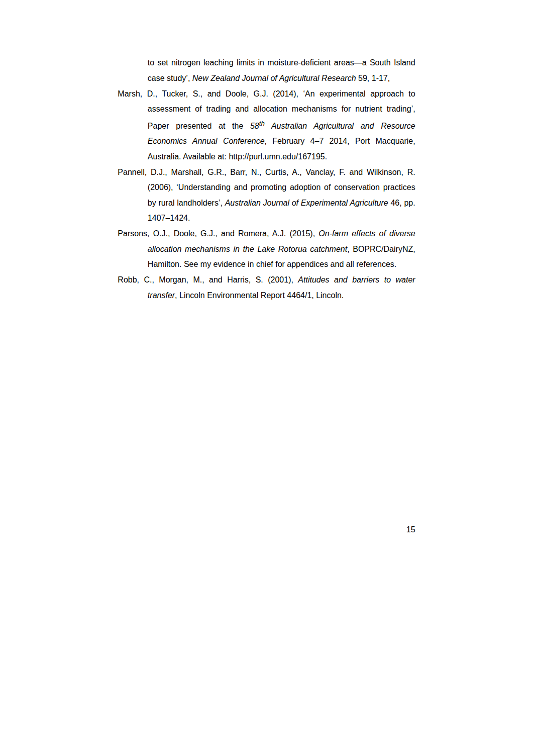to set nitrogen leaching limits in moisture-deficient areas—a South Island case study’, New Zealand Journal of Agricultural Research 59, 1-17,
Marsh, D., Tucker, S., and Doole, G.J. (2014), ‘An experimental approach to assessment of trading and allocation mechanisms for nutrient trading’, Paper presented at the 58th Australian Agricultural and Resource Economics Annual Conference, February 4–7 2014, Port Macquarie, Australia. Available at: http://purl.umn.edu/167195.
Pannell, D.J., Marshall, G.R., Barr, N., Curtis, A., Vanclay, F. and Wilkinson, R. (2006), ‘Understanding and promoting adoption of conservation practices by rural landholders’, Australian Journal of Experimental Agriculture 46, pp. 1407–1424.
Parsons, O.J., Doole, G.J., and Romera, A.J. (2015), On-farm effects of diverse allocation mechanisms in the Lake Rotorua catchment, BOPRC/DairyNZ, Hamilton. See my evidence in chief for appendices and all references.
Robb, C., Morgan, M., and Harris, S. (2001), Attitudes and barriers to water transfer, Lincoln Environmental Report 4464/1, Lincoln.
15